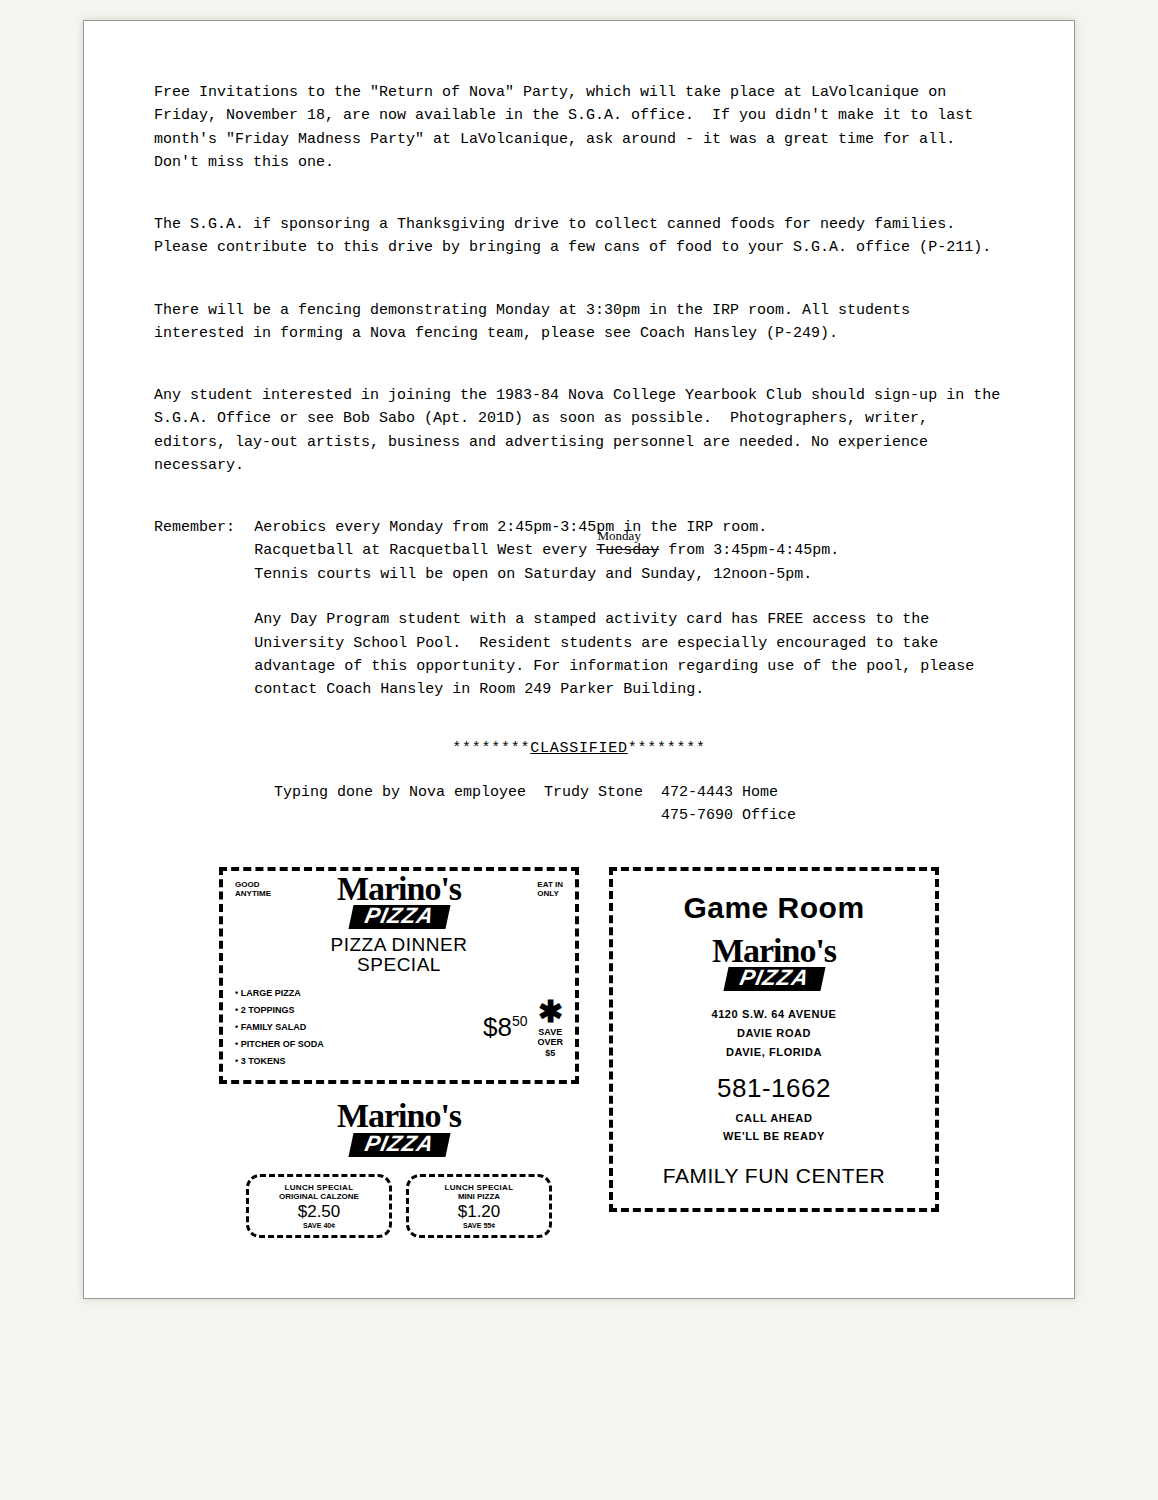Free Invitations to the "Return of Nova" Party, which will take place at LaVolcanique on Friday, November 18, are now available in the S.G.A. office. If you didn't make it to last month's "Friday Madness Party" at LaVolcanique, ask around - it was a great time for all. Don't miss this one.
The S.G.A. if sponsoring a Thanksgiving drive to collect canned foods for needy families. Please contribute to this drive by bringing a few cans of food to your S.G.A. office (P-211).
There will be a fencing demonstrating Monday at 3:30pm in the IRP room. All students interested in forming a Nova fencing team, please see Coach Hansley (P-249).
Any student interested in joining the 1983-84 Nova College Yearbook Club should sign-up in the S.G.A. Office or see Bob Sabo (Apt. 201D) as soon as possible. Photographers, writer, editors, lay-out artists, business and advertising personnel are needed. No experience necessary.
Remember:
Aerobics every Monday from 2:45pm-3:45pm in the IRP room.
Racquetball at Racquetball West every Monday Tuesday from 3:45pm-4:45pm.
Tennis courts will be open on Saturday and Sunday, 12noon-5pm.
Any Day Program student with a stamped activity card has FREE access to the University School Pool. Resident students are especially encouraged to take advantage of this opportunity. For information regarding use of the pool, please contact Coach Hansley in Room 249 Parker Building.
********CLASSIFIED********
| Typing done by Nova employee | Trudy Stone | 472-4443 Home |
| | | 475-7690 Office |
GOOD
ANYTIME EAT IN
ONLY
Marino's
PIZZA
PIZZA DINNER
SPECIAL
LARGE PIZZA
2 TOPPINGS
FAMILY SALAD
PITCHER OF SODA
3 TOKENS
$850
✱
SAVE
OVER
$5
Marino's
PIZZA
LUNCH SPECIAL
ORIGINAL CALZONE
$2.50
SAVE 40¢
LUNCH SPECIAL
MINI PIZZA
$1.20
SAVE 55¢
Game Room
Marino's
PIZZA
4120 S.W. 64 AVENUE
DAVIE ROAD
DAVIE, FLORIDA
581-1662
CALL AHEAD
WE'LL BE READY
FAMILY FUN CENTER